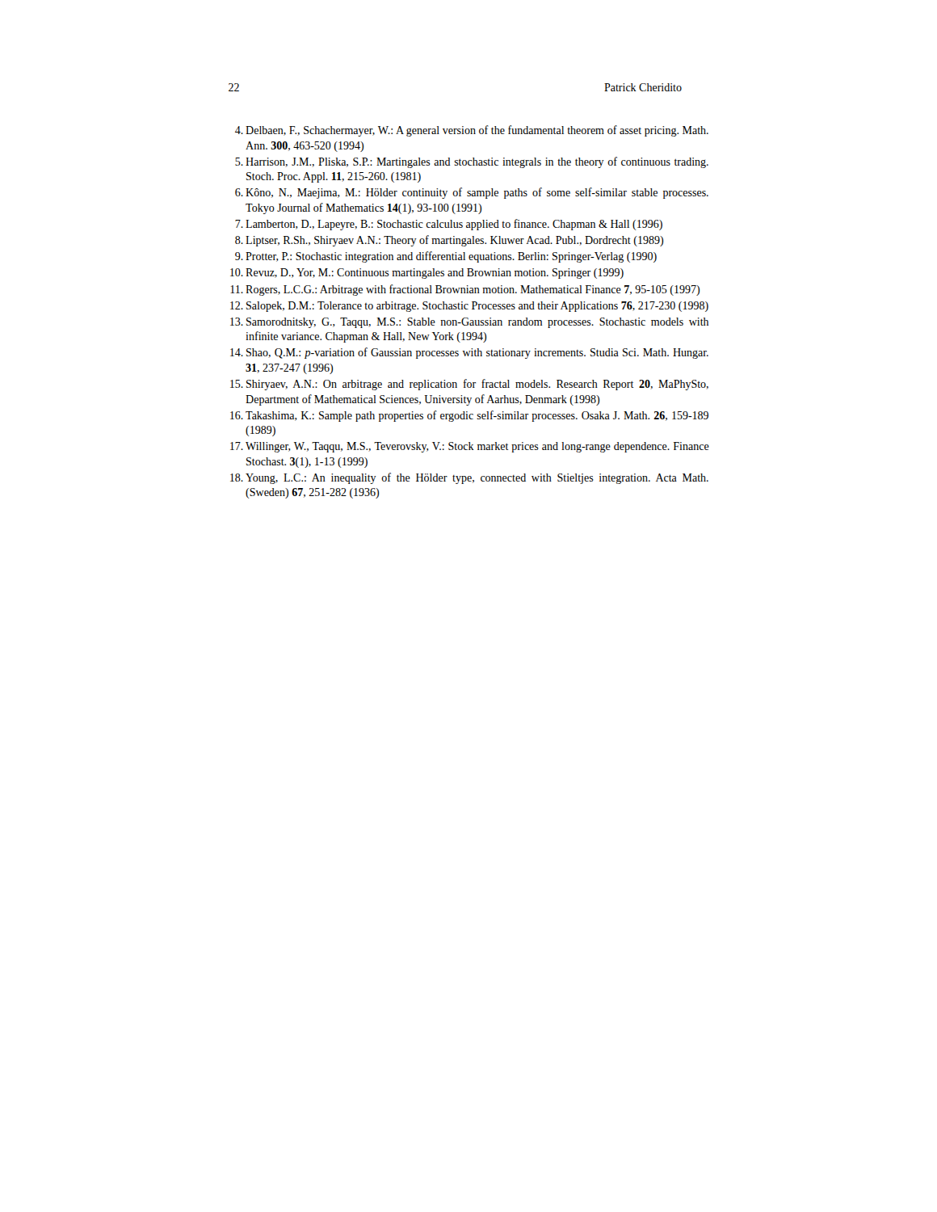22 Patrick Cheridito
4. Delbaen, F., Schachermayer, W.: A general version of the fundamental theorem of asset pricing. Math. Ann. 300, 463-520 (1994)
5. Harrison, J.M., Pliska, S.P.: Martingales and stochastic integrals in the theory of continuous trading. Stoch. Proc. Appl. 11, 215-260. (1981)
6. Kôno, N., Maejima, M.: Hölder continuity of sample paths of some self-similar stable processes. Tokyo Journal of Mathematics 14(1), 93-100 (1991)
7. Lamberton, D., Lapeyre, B.: Stochastic calculus applied to finance. Chapman & Hall (1996)
8. Liptser, R.Sh., Shiryaev A.N.: Theory of martingales. Kluwer Acad. Publ., Dordrecht (1989)
9. Protter, P.: Stochastic integration and differential equations. Berlin: Springer-Verlag (1990)
10. Revuz, D., Yor, M.: Continuous martingales and Brownian motion. Springer (1999)
11. Rogers, L.C.G.: Arbitrage with fractional Brownian motion. Mathematical Finance 7, 95-105 (1997)
12. Salopek, D.M.: Tolerance to arbitrage. Stochastic Processes and their Applications 76, 217-230 (1998)
13. Samorodnitsky, G., Taqqu, M.S.: Stable non-Gaussian random processes. Stochastic models with infinite variance. Chapman & Hall, New York (1994)
14. Shao, Q.M.: p-variation of Gaussian processes with stationary increments. Studia Sci. Math. Hungar. 31, 237-247 (1996)
15. Shiryaev, A.N.: On arbitrage and replication for fractal models. Research Report 20, MaPhySto, Department of Mathematical Sciences, University of Aarhus, Denmark (1998)
16. Takashima, K.: Sample path properties of ergodic self-similar processes. Osaka J. Math. 26, 159-189 (1989)
17. Willinger, W., Taqqu, M.S., Teverovsky, V.: Stock market prices and long-range dependence. Finance Stochast. 3(1), 1-13 (1999)
18. Young, L.C.: An inequality of the Hölder type, connected with Stieltjes integration. Acta Math. (Sweden) 67, 251-282 (1936)